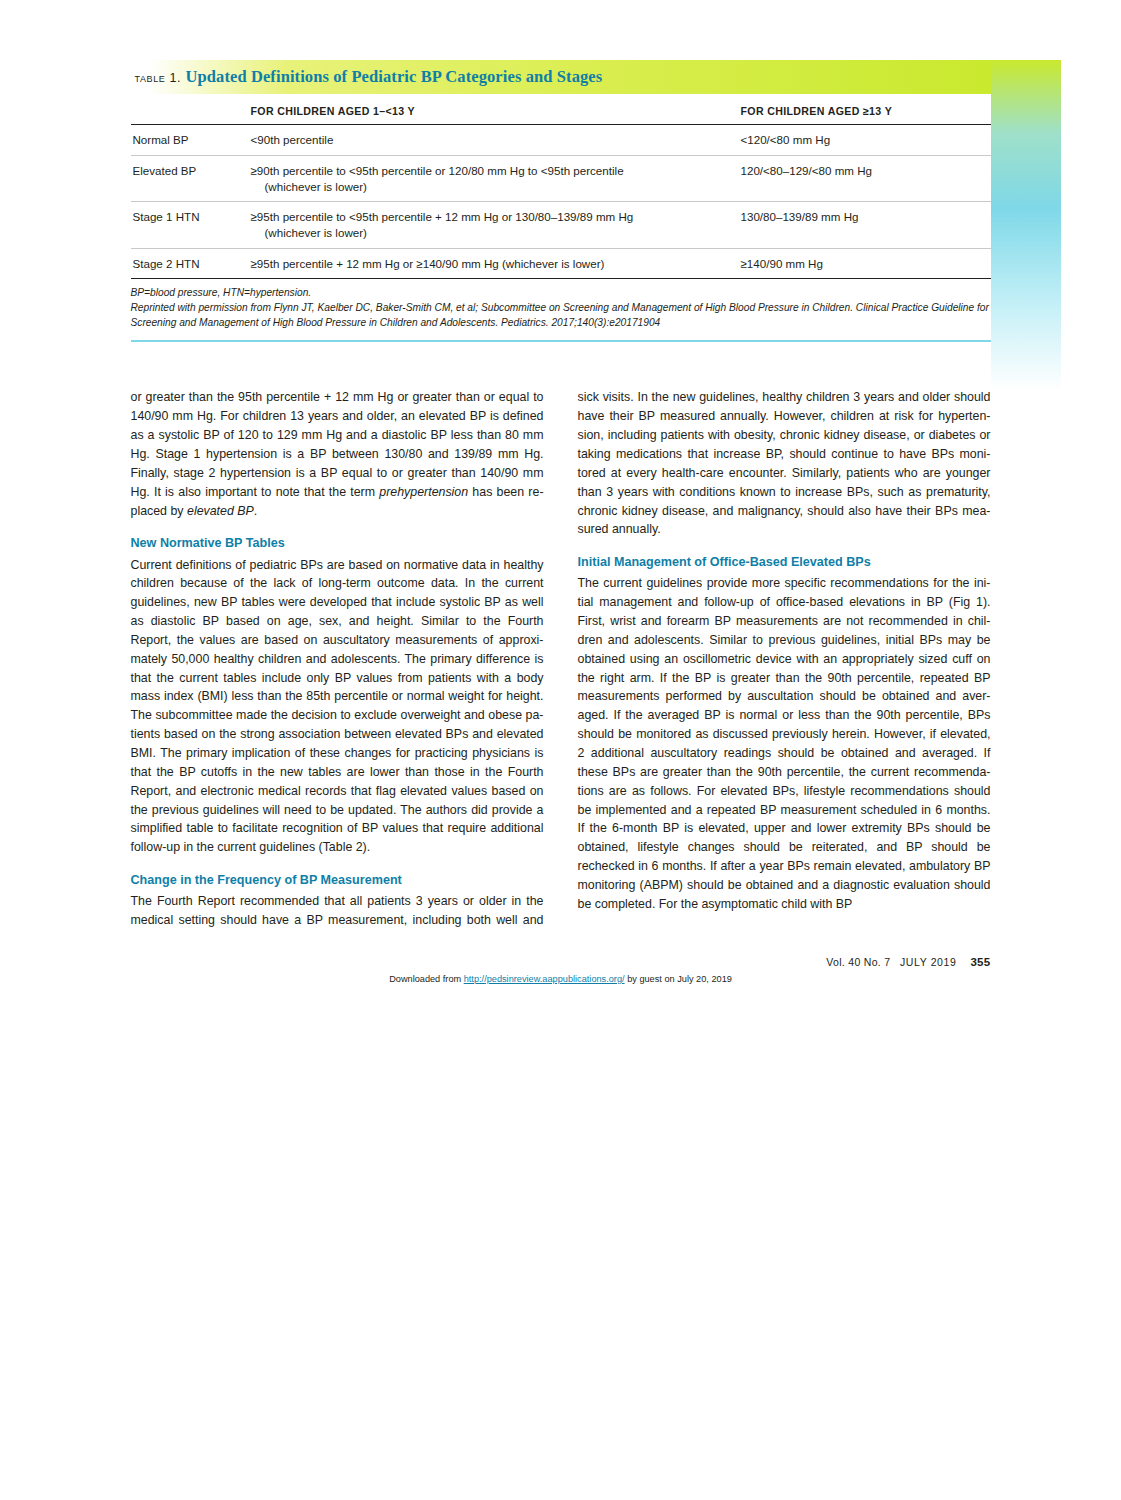TABLE 1. Updated Definitions of Pediatric BP Categories and Stages
| | FOR CHILDREN AGED 1–<13 Y | FOR CHILDREN AGED ≥13 Y |
| --- | --- | --- |
| Normal BP | <90th percentile | <120/<80 mm Hg |
| Elevated BP | ≥90th percentile to <95th percentile or 120/80 mm Hg to <95th percentile (whichever is lower) | 120/<80–129/<80 mm Hg |
| Stage 1 HTN | ≥95th percentile to <95th percentile + 12 mm Hg or 130/80–139/89 mm Hg (whichever is lower) | 130/80–139/89 mm Hg |
| Stage 2 HTN | ≥95th percentile + 12 mm Hg or ≥140/90 mm Hg (whichever is lower) | ≥140/90 mm Hg |
BP=blood pressure, HTN=hypertension.
Reprinted with permission from Flynn JT, Kaelber DC, Baker-Smith CM, et al; Subcommittee on Screening and Management of High Blood Pressure in Children. Clinical Practice Guideline for Screening and Management of High Blood Pressure in Children and Adolescents. Pediatrics. 2017;140(3):e20171904
or greater than the 95th percentile + 12 mm Hg or greater than or equal to 140/90 mm Hg. For children 13 years and older, an elevated BP is defined as a systolic BP of 120 to 129 mm Hg and a diastolic BP less than 80 mm Hg. Stage 1 hypertension is a BP between 130/80 and 139/89 mm Hg. Finally, stage 2 hypertension is a BP equal to or greater than 140/90 mm Hg. It is also important to note that the term prehypertension has been replaced by elevated BP.
New Normative BP Tables
Current definitions of pediatric BPs are based on normative data in healthy children because of the lack of long-term outcome data. In the current guidelines, new BP tables were developed that include systolic BP as well as diastolic BP based on age, sex, and height. Similar to the Fourth Report, the values are based on auscultatory measurements of approximately 50,000 healthy children and adolescents. The primary difference is that the current tables include only BP values from patients with a body mass index (BMI) less than the 85th percentile or normal weight for height. The subcommittee made the decision to exclude overweight and obese patients based on the strong association between elevated BPs and elevated BMI. The primary implication of these changes for practicing physicians is that the BP cutoffs in the new tables are lower than those in the Fourth Report, and electronic medical records that flag elevated values based on the previous guidelines will need to be updated. The authors did provide a simplified table to facilitate recognition of BP values that require additional follow-up in the current guidelines (Table 2).
Change in the Frequency of BP Measurement
The Fourth Report recommended that all patients 3 years or older in the medical setting should have a BP measurement, including both well and sick visits. In the new guidelines, healthy children 3 years and older should have their BP measured annually. However, children at risk for hypertension, including patients with obesity, chronic kidney disease, or diabetes or taking medications that increase BP, should continue to have BPs monitored at every health-care encounter. Similarly, patients who are younger than 3 years with conditions known to increase BPs, such as prematurity, chronic kidney disease, and malignancy, should also have their BPs measured annually.
Initial Management of Office-Based Elevated BPs
The current guidelines provide more specific recommendations for the initial management and follow-up of office-based elevations in BP (Fig 1). First, wrist and forearm BP measurements are not recommended in children and adolescents. Similar to previous guidelines, initial BPs may be obtained using an oscillometric device with an appropriately sized cuff on the right arm. If the BP is greater than the 90th percentile, repeated BP measurements performed by auscultation should be obtained and averaged. If the averaged BP is normal or less than the 90th percentile, BPs should be monitored as discussed previously herein. However, if elevated, 2 additional auscultatory readings should be obtained and averaged. If these BPs are greater than the 90th percentile, the current recommendations are as follows. For elevated BPs, lifestyle recommendations should be implemented and a repeated BP measurement scheduled in 6 months. If the 6-month BP is elevated, upper and lower extremity BPs should be obtained, lifestyle changes should be reiterated, and BP should be rechecked in 6 months. If after a year BPs remain elevated, ambulatory BP monitoring (ABPM) should be obtained and a diagnostic evaluation should be completed. For the asymptomatic child with BP
Vol. 40 No. 7 JULY 2019355
Downloaded from http://pedsinreview.aappublications.org/ by guest on July 20, 2019